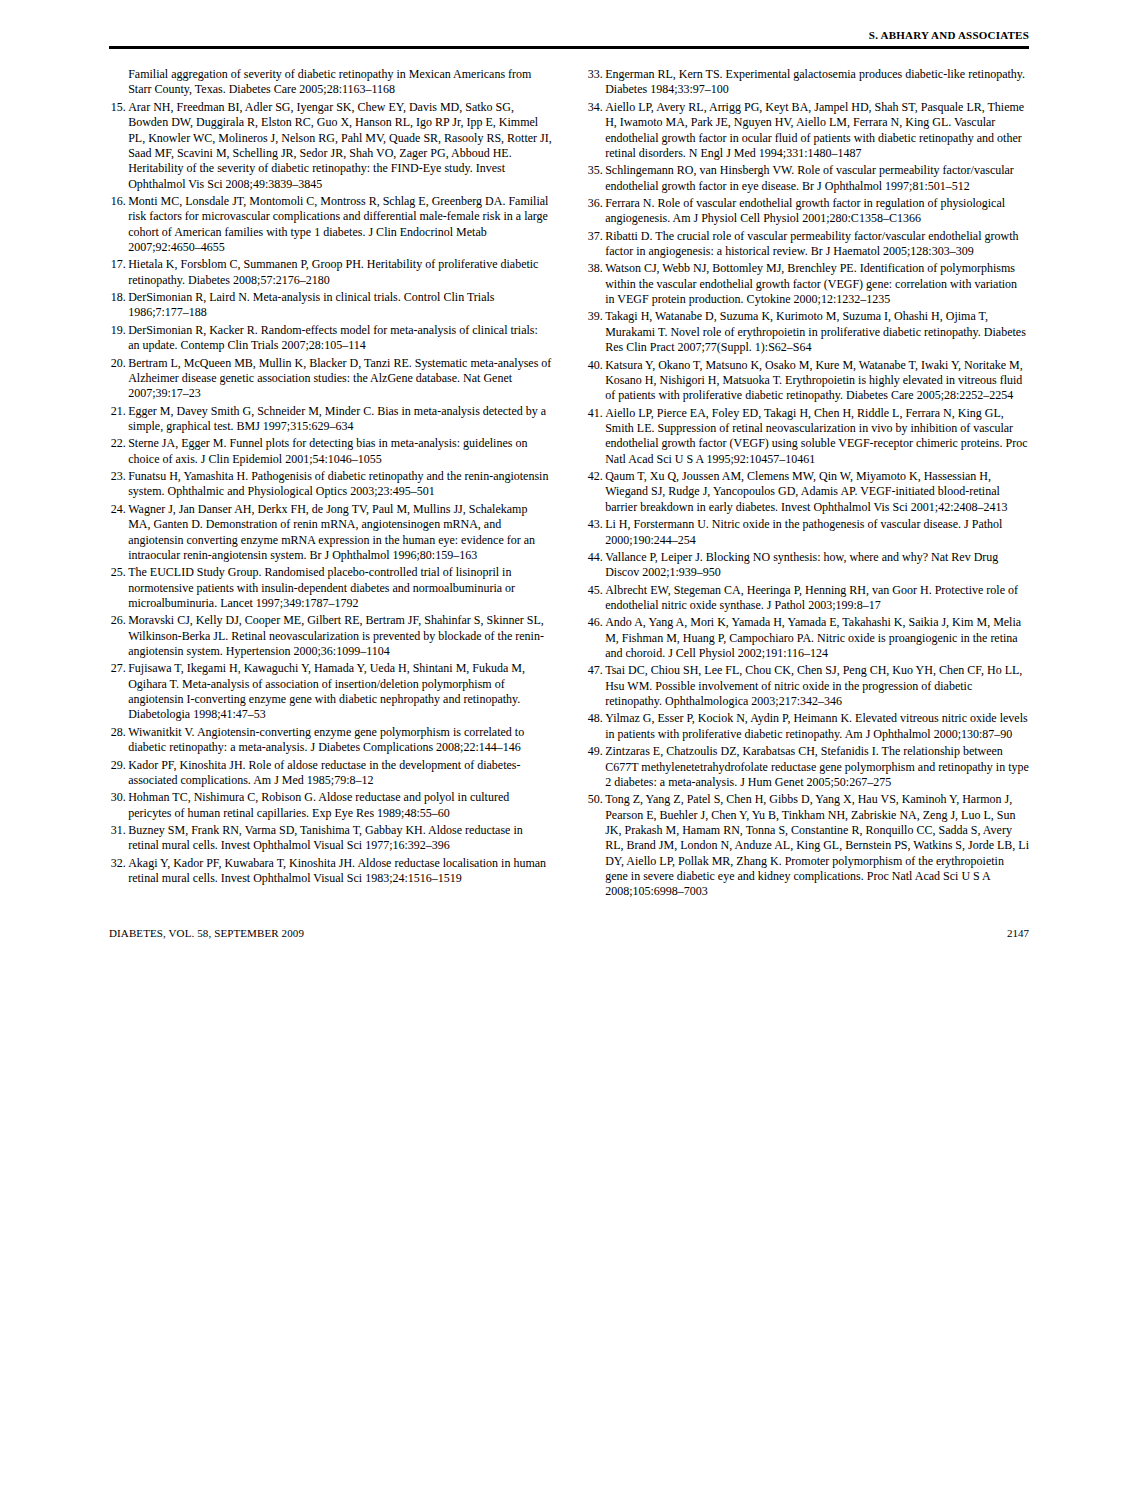S. Abhary and Associates
Familial aggregation of severity of diabetic retinopathy in Mexican Americans from Starr County, Texas. Diabetes Care 2005;28:1163–1168
15. Arar NH, Freedman BI, Adler SG, Iyengar SK, Chew EY, Davis MD, Satko SG, Bowden DW, Duggirala R, Elston RC, Guo X, Hanson RL, Igo RP Jr, Ipp E, Kimmel PL, Knowler WC, Molineros J, Nelson RG, Pahl MV, Quade SR, Rasooly RS, Rotter JI, Saad MF, Scavini M, Schelling JR, Sedor JR, Shah VO, Zager PG, Abboud HE. Heritability of the severity of diabetic retinopathy: the FIND-Eye study. Invest Ophthalmol Vis Sci 2008;49:3839–3845
16. Monti MC, Lonsdale JT, Montomoli C, Montross R, Schlag E, Greenberg DA. Familial risk factors for microvascular complications and differential male-female risk in a large cohort of American families with type 1 diabetes. J Clin Endocrinol Metab 2007;92:4650–4655
17. Hietala K, Forsblom C, Summanen P, Groop PH. Heritability of proliferative diabetic retinopathy. Diabetes 2008;57:2176–2180
18. DerSimonian R, Laird N. Meta-analysis in clinical trials. Control Clin Trials 1986;7:177–188
19. DerSimonian R, Kacker R. Random-effects model for meta-analysis of clinical trials: an update. Contemp Clin Trials 2007;28:105–114
20. Bertram L, McQueen MB, Mullin K, Blacker D, Tanzi RE. Systematic meta-analyses of Alzheimer disease genetic association studies: the AlzGene database. Nat Genet 2007;39:17–23
21. Egger M, Davey Smith G, Schneider M, Minder C. Bias in meta-analysis detected by a simple, graphical test. BMJ 1997;315:629–634
22. Sterne JA, Egger M. Funnel plots for detecting bias in meta-analysis: guidelines on choice of axis. J Clin Epidemiol 2001;54:1046–1055
23. Funatsu H, Yamashita H. Pathogenisis of diabetic retinopathy and the renin-angiotensin system. Ophthalmic and Physiological Optics 2003;23:495–501
24. Wagner J, Jan Danser AH, Derkx FH, de Jong TV, Paul M, Mullins JJ, Schalekamp MA, Ganten D. Demonstration of renin mRNA, angiotensinogen mRNA, and angiotensin converting enzyme mRNA expression in the human eye: evidence for an intraocular renin-angiotensin system. Br J Ophthalmol 1996;80:159–163
25. The EUCLID Study Group. Randomised placebo-controlled trial of lisinopril in normotensive patients with insulin-dependent diabetes and normoalbuminuria or microalbuminuria. Lancet 1997;349:1787–1792
26. Moravski CJ, Kelly DJ, Cooper ME, Gilbert RE, Bertram JF, Shahinfar S, Skinner SL, Wilkinson-Berka JL. Retinal neovascularization is prevented by blockade of the renin-angiotensin system. Hypertension 2000;36:1099–1104
27. Fujisawa T, Ikegami H, Kawaguchi Y, Hamada Y, Ueda H, Shintani M, Fukuda M, Ogihara T. Meta-analysis of association of insertion/deletion polymorphism of angiotensin I-converting enzyme gene with diabetic nephropathy and retinopathy. Diabetologia 1998;41:47–53
28. Wiwanitkit V. Angiotensin-converting enzyme gene polymorphism is correlated to diabetic retinopathy: a meta-analysis. J Diabetes Complications 2008;22:144–146
29. Kador PF, Kinoshita JH. Role of aldose reductase in the development of diabetes-associated complications. Am J Med 1985;79:8–12
30. Hohman TC, Nishimura C, Robison G. Aldose reductase and polyol in cultured pericytes of human retinal capillaries. Exp Eye Res 1989;48:55–60
31. Buzney SM, Frank RN, Varma SD, Tanishima T, Gabbay KH. Aldose reductase in retinal mural cells. Invest Ophthalmol Visual Sci 1977;16:392–396
32. Akagi Y, Kador PF, Kuwabara T, Kinoshita JH. Aldose reductase localisation in human retinal mural cells. Invest Ophthalmol Visual Sci 1983;24:1516–1519
33. Engerman RL, Kern TS. Experimental galactosemia produces diabetic-like retinopathy. Diabetes 1984;33:97–100
34. Aiello LP, Avery RL, Arrigg PG, Keyt BA, Jampel HD, Shah ST, Pasquale LR, Thieme H, Iwamoto MA, Park JE, Nguyen HV, Aiello LM, Ferrara N, King GL. Vascular endothelial growth factor in ocular fluid of patients with diabetic retinopathy and other retinal disorders. N Engl J Med 1994;331:1480–1487
35. Schlingemann RO, van Hinsbergh VW. Role of vascular permeability factor/vascular endothelial growth factor in eye disease. Br J Ophthalmol 1997;81:501–512
36. Ferrara N. Role of vascular endothelial growth factor in regulation of physiological angiogenesis. Am J Physiol Cell Physiol 2001;280:C1358–C1366
37. Ribatti D. The crucial role of vascular permeability factor/vascular endothelial growth factor in angiogenesis: a historical review. Br J Haematol 2005;128:303–309
38. Watson CJ, Webb NJ, Bottomley MJ, Brenchley PE. Identification of polymorphisms within the vascular endothelial growth factor (VEGF) gene: correlation with variation in VEGF protein production. Cytokine 2000;12:1232–1235
39. Takagi H, Watanabe D, Suzuma K, Kurimoto M, Suzuma I, Ohashi H, Ojima T, Murakami T. Novel role of erythropoietin in proliferative diabetic retinopathy. Diabetes Res Clin Pract 2007;77(Suppl. 1):S62–S64
40. Katsura Y, Okano T, Matsuno K, Osako M, Kure M, Watanabe T, Iwaki Y, Noritake M, Kosano H, Nishigori H, Matsuoka T. Erythropoietin is highly elevated in vitreous fluid of patients with proliferative diabetic retinopathy. Diabetes Care 2005;28:2252–2254
41. Aiello LP, Pierce EA, Foley ED, Takagi H, Chen H, Riddle L, Ferrara N, King GL, Smith LE. Suppression of retinal neovascularization in vivo by inhibition of vascular endothelial growth factor (VEGF) using soluble VEGF-receptor chimeric proteins. Proc Natl Acad Sci U S A 1995;92:10457–10461
42. Qaum T, Xu Q, Joussen AM, Clemens MW, Qin W, Miyamoto K, Hassessian H, Wiegand SJ, Rudge J, Yancopoulos GD, Adamis AP. VEGF-initiated blood-retinal barrier breakdown in early diabetes. Invest Ophthalmol Vis Sci 2001;42:2408–2413
43. Li H, Forstermann U. Nitric oxide in the pathogenesis of vascular disease. J Pathol 2000;190:244–254
44. Vallance P, Leiper J. Blocking NO synthesis: how, where and why? Nat Rev Drug Discov 2002;1:939–950
45. Albrecht EW, Stegeman CA, Heeringa P, Henning RH, van Goor H. Protective role of endothelial nitric oxide synthase. J Pathol 2003;199:8–17
46. Ando A, Yang A, Mori K, Yamada H, Yamada E, Takahashi K, Saikia J, Kim M, Melia M, Fishman M, Huang P, Campochiaro PA. Nitric oxide is proangiogenic in the retina and choroid. J Cell Physiol 2002;191:116–124
47. Tsai DC, Chiou SH, Lee FL, Chou CK, Chen SJ, Peng CH, Kuo YH, Chen CF, Ho LL, Hsu WM. Possible involvement of nitric oxide in the progression of diabetic retinopathy. Ophthalmologica 2003;217:342–346
48. Yilmaz G, Esser P, Kociok N, Aydin P, Heimann K. Elevated vitreous nitric oxide levels in patients with proliferative diabetic retinopathy. Am J Ophthalmol 2000;130:87–90
49. Zintzaras E, Chatzoulis DZ, Karabatsas CH, Stefanidis I. The relationship between C677T methylenetetrahydrofolate reductase gene polymorphism and retinopathy in type 2 diabetes: a meta-analysis. J Hum Genet 2005;50:267–275
50. Tong Z, Yang Z, Patel S, Chen H, Gibbs D, Yang X, Hau VS, Kaminoh Y, Harmon J, Pearson E, Buehler J, Chen Y, Yu B, Tinkham NH, Zabriskie NA, Zeng J, Luo L, Sun JK, Prakash M, Hamam RN, Tonna S, Constantine R, Ronquillo CC, Sadda S, Avery RL, Brand JM, London N, Anduze AL, King GL, Bernstein PS, Watkins S, Jorde LB, Li DY, Aiello LP, Pollak MR, Zhang K. Promoter polymorphism of the erythropoietin gene in severe diabetic eye and kidney complications. Proc Natl Acad Sci U S A 2008;105:6998–7003
DIABETES, VOL. 58, SEPTEMBER 2009
2147